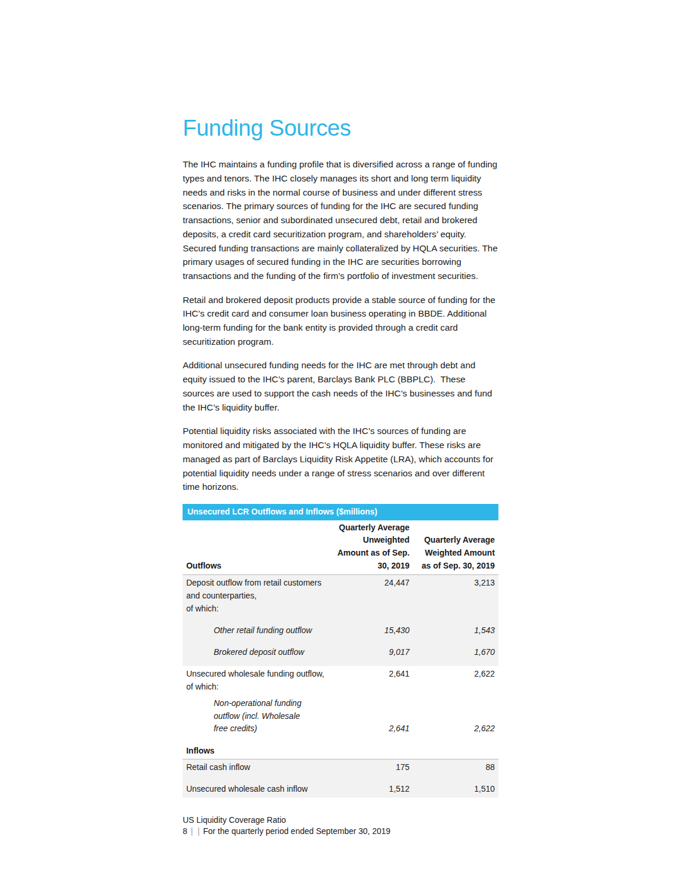Funding Sources
The IHC maintains a funding profile that is diversified across a range of funding types and tenors. The IHC closely manages its short and long term liquidity needs and risks in the normal course of business and under different stress scenarios. The primary sources of funding for the IHC are secured funding transactions, senior and subordinated unsecured debt, retail and brokered deposits, a credit card securitization program, and shareholders’ equity. Secured funding transactions are mainly collateralized by HQLA securities. The primary usages of secured funding in the IHC are securities borrowing transactions and the funding of the firm’s portfolio of investment securities.
Retail and brokered deposit products provide a stable source of funding for the IHC’s credit card and consumer loan business operating in BBDE. Additional long-term funding for the bank entity is provided through a credit card securitization program.
Additional unsecured funding needs for the IHC are met through debt and equity issued to the IHC’s parent, Barclays Bank PLC (BBPLC). These sources are used to support the cash needs of the IHC’s businesses and fund the IHC’s liquidity buffer.
Potential liquidity risks associated with the IHC’s sources of funding are monitored and mitigated by the IHC’s HQLA liquidity buffer. These risks are managed as part of Barclays Liquidity Risk Appetite (LRA), which accounts for potential liquidity needs under a range of stress scenarios and over different time horizons.
Unsecured LCR Outflows and Inflows ($millions)
| Outflows | Quarterly Average Unweighted Amount as of Sep. 30, 2019 | Quarterly Average Weighted Amount as of Sep. 30, 2019 |
| --- | --- | --- |
| Deposit outflow from retail customers and counterparties, of which: | 24,447 | 3,213 |
| Other retail funding outflow | 15,430 | 1,543 |
| Brokered deposit outflow | 9,017 | 1,670 |
| Unsecured wholesale funding outflow, of which: | 2,641 | 2,622 |
| Non-operational funding outflow (incl. Wholesale free credits) | 2,641 | 2,622 |
| Inflows | | |
| Retail cash inflow | 175 | 88 |
| Unsecured wholesale cash inflow | 1,512 | 1,510 |
US Liquidity Coverage Ratio
8 | | For the quarterly period ended September 30, 2019